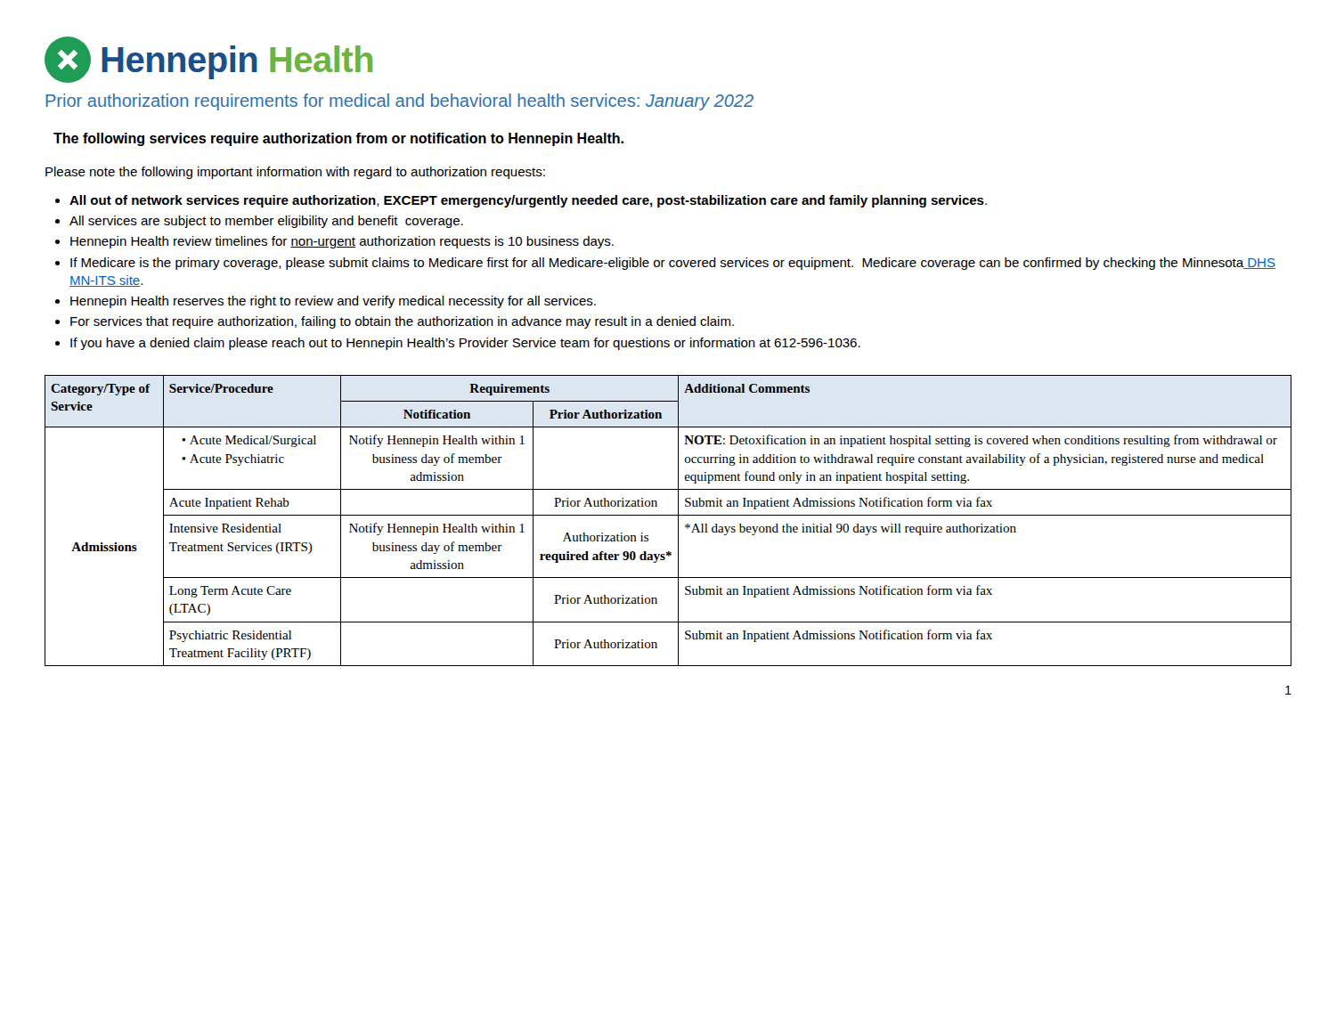Hennepin Health
Prior authorization requirements for medical and behavioral health services: January 2022
The following services require authorization from or notification to Hennepin Health.
Please note the following important information with regard to authorization requests:
All out of network services require authorization, EXCEPT emergency/urgently needed care, post-stabilization care and family planning services.
All services are subject to member eligibility and benefit coverage.
Hennepin Health review timelines for non-urgent authorization requests is 10 business days.
If Medicare is the primary coverage, please submit claims to Medicare first for all Medicare-eligible or covered services or equipment. Medicare coverage can be confirmed by checking the Minnesota DHS MN-ITS site.
Hennepin Health reserves the right to review and verify medical necessity for all services.
For services that require authorization, failing to obtain the authorization in advance may result in a denied claim.
If you have a denied claim please reach out to Hennepin Health’s Provider Service team for questions or information at 612-596-1036.
| Category/Type of Service | Service/Procedure | Requirements | Additional Comments |
| --- | --- | --- | --- |
| Notification | Prior Authorization |
| Admissions | Acute Medical/Surgical Acute Psychiatric | Notify Hennepin Health within 1 business day of member admission | | NOTE : Detoxification in an inpatient hospital setting is covered when conditions resulting from withdrawal or occurring in addition to withdrawal require constant availability of a physician, registered nurse and medical equipment found only in an inpatient hospital setting. |
| Acute Inpatient Rehab | | Prior Authorization | Submit an Inpatient Admissions Notification form via fax |
| Intensive Residential Treatment Services (IRTS) | Notify Hennepin Health within 1 business day of member admission | Authorization is required after 90 days* | *All days beyond the initial 90 days will require authorization |
| Long Term Acute Care (LTAC) | | Prior Authorization | Submit an Inpatient Admissions Notification form via fax |
| Psychiatric Residential Treatment Facility (PRTF) | | Prior Authorization | Submit an Inpatient Admissions Notification form via fax |
1